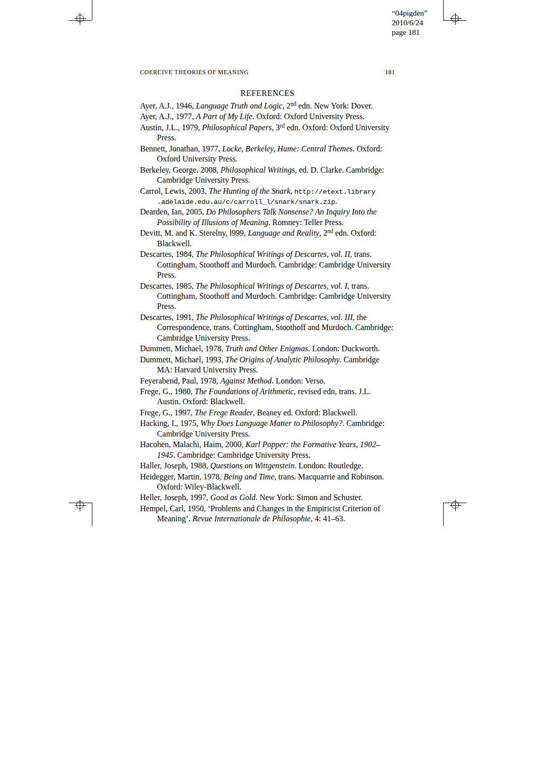“04pigden”
2010/6/24
page 181
COERCIVE THEORIES OF MEANING 181
REFERENCES
Ayer, A.J., 1946, Language Truth and Logic, 2nd edn. New York: Dover.
Ayer, A.J., 1977, A Part of My Life. Oxford: Oxford University Press.
Austin, J.L., 1979, Philosophical Papers, 3rd edn. Oxford: Oxford University Press.
Bennett, Jonathan, 1977, Locke, Berkeley, Hume: Central Themes. Oxford: Oxford University Press.
Berkeley, George, 2008, Philosophical Writings, ed. D. Clarke. Cambridge: Cambridge University Press.
Carrol, Lewis, 2003, The Hunting of the Snark, http://etext.library​.adelaide.edu.au/c/carroll_l/snark/snark.zip.
Dearden, Ian, 2005, Do Philosophers Talk Nonsense? An Inquiry Into the Possibility of Illusions of Meaning. Romney: Teller Press.
Devitt, M. and K. Sterelny, l999, Language and Reality, 2nd edn. Oxford: Blackwell.
Descartes, 1984, The Philosophical Writings of Descartes, vol. II, trans. Cottingham, Stoothoff and Murdoch. Cambridge: Cambridge University Press.
Descartes, 1985, The Philosophical Writings of Descartes, vol. I, trans. Cottingham, Stoothoff and Murdoch. Cambridge: Cambridge University Press.
Descartes, 1991, The Philosophical Writings of Descartes, vol. III, the Correspondence, trans. Cottingham, Stoothoff and Murdoch. Cambridge: Cambridge University Press.
Dummett, Michael, 1978, Truth and Other Enigmas. London: Duckworth.
Dummett, Michael, 1993, The Origins of Analytic Philosophy. Cambridge MA: Harvard University Press.
Feyerabend, Paul, 1978, Against Method. London: Verso.
Frege, G., 1980, The Foundations of Arithmetic, revised edn, trans. J.L. Austin. Oxford: Blackwell.
Frege, G., 1997, The Frege Reader, Beaney ed. Oxford: Blackwell.
Hacking, I., 1975, Why Does Language Matter to Philosophy?. Cambridge: Cambridge University Press.
Hacohen, Malachi, Haim, 2000, Karl Popper: the Formative Years, 1902–1945. Cambridge: Cambridge University Press.
Haller, Joseph, 1988, Questions on Wittgenstein. London: Routledge.
Heidegger, Martin, 1978, Being and Time, trans. Macquarrie and Robinson. Oxford: Wiley-Blackwell.
Heller, Joseph, 1997, Good as Gold. New York: Simon and Schuster.
Hempel, Carl, 1950, ‘Problems and Changes in the Empiricist Criterion of Meaning’. Revue Internationale de Philosophie, 4: 41–63.